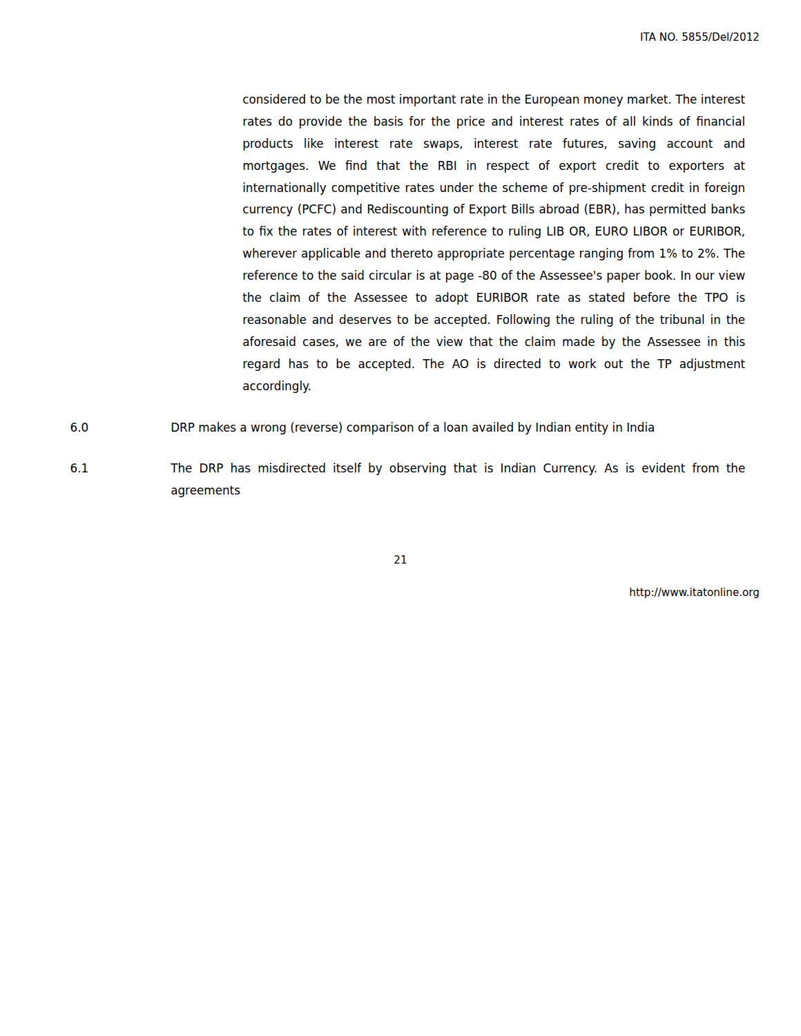ITA NO. 5855/Del/2012
considered to be the most important rate in the European money market. The interest rates do provide the basis for the price and interest rates of all kinds of financial products like interest rate swaps, interest rate futures, saving account and mortgages. We find that the RBI in respect of export credit to exporters at internationally competitive rates under the scheme of pre-shipment credit in foreign currency (PCFC) and Rediscounting of Export Bills abroad (EBR), has permitted banks to fix the rates of interest with reference to ruling LIB OR, EURO LIBOR or EURIBOR, wherever applicable and thereto appropriate percentage ranging from 1% to 2%. The reference to the said circular is at page -80 of the Assessee's paper book. In our view the claim of the Assessee to adopt EURIBOR rate as stated before the TPO is reasonable and deserves to be accepted. Following the ruling of the tribunal in the aforesaid cases, we are of the view that the claim made by the Assessee in this regard has to be accepted. The AO is directed to work out the TP adjustment accordingly.
6.0
DRP makes a wrong (reverse) comparison of a loan availed by Indian entity in India
6.1
The DRP has misdirected itself by observing that is Indian Currency. As is evident from the agreements
21
http://www.itatonline.org